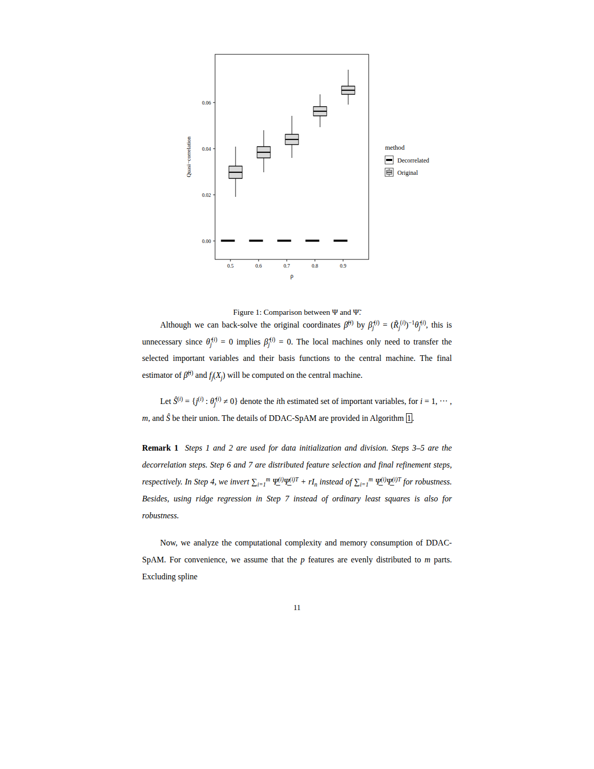0.00 0.02 0.04 0.06 Quasi−correlation 0.5 0.6 0.7 0.8 0.9 ρ method Decorrelated Original
Figure 1: Comparison between Ψ and Ψ̃.
Although we can back-solve the original coordinates β̂(i) by β̂j(i) = (R̃j(i))−1θ̂j(i), this is unnecessary since θ̂j(i) = 0 implies β̂j(i) = 0. The local machines only need to transfer the selected important variables and their basis functions to the central machine. The final estimator of β̂(i) and fj(Xj) will be computed on the central machine.
Let Ŝ(i) = {j(i) : θ̂j(i) ≠ 0} denote the ith estimated set of important variables, for i = 1, ··· , m, and Ŝ be their union. The details of DDAC-SpAM are provided in Algorithm 1.
Remark 1 Steps 1 and 2 are used for data initialization and division. Steps 3–5 are the decorrelation steps. Step 6 and 7 are distributed feature selection and final refinement steps, respectively. In Step 4, we invert ∑i=1m Ψ̲(i)Ψ̲(i)T + rIn instead of ∑i=1m Ψ̲(i)Ψ̲(i)T for robustness. Besides, using ridge regression in Step 7 instead of ordinary least squares is also for robustness.
Now, we analyze the computational complexity and memory consumption of DDAC-SpAM. For convenience, we assume that the p features are evenly distributed to m parts. Excluding spline
11